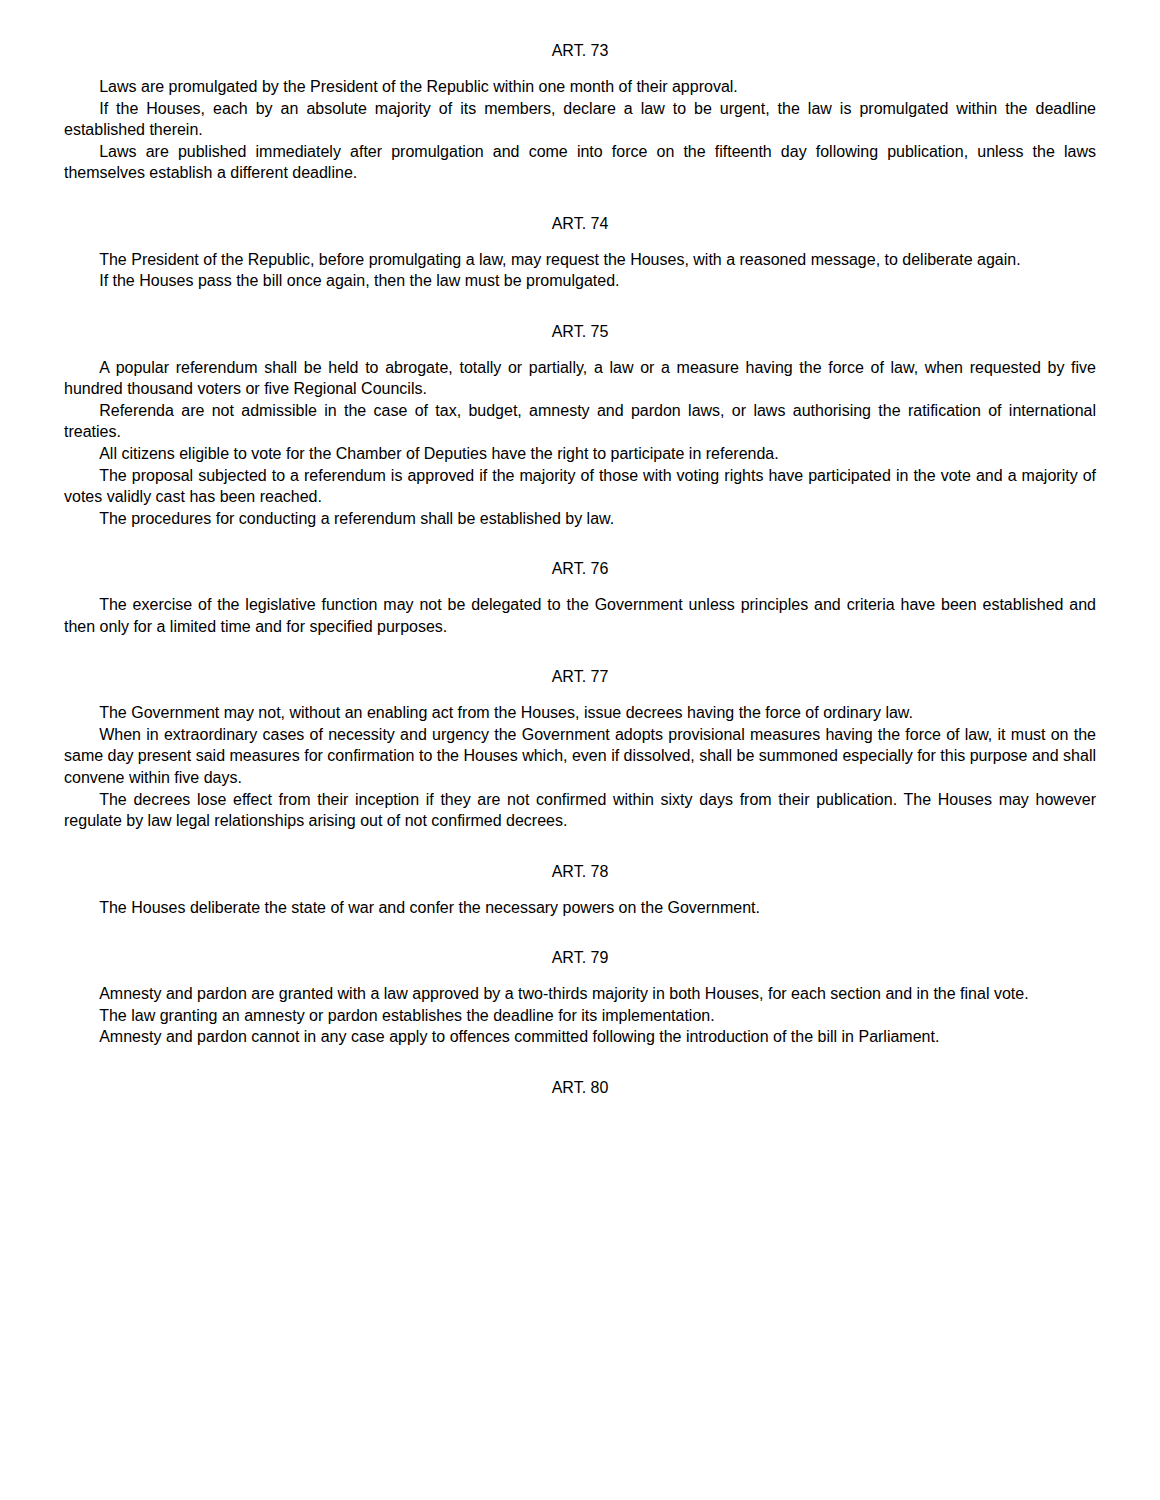ART. 73
Laws are promulgated by the President of the Republic within one month of their approval.
If the Houses, each by an absolute majority of its members, declare a law to be urgent, the law is promulgated within the deadline established therein.
Laws are published immediately after promulgation and come into force on the fifteenth day following publication, unless the laws themselves establish a different deadline.
ART. 74
The President of the Republic, before promulgating a law, may request the Houses, with a reasoned message, to deliberate again.
If the Houses pass the bill once again, then the law must be promulgated.
ART. 75
A popular referendum shall be held to abrogate, totally or partially, a law or a measure having the force of law, when requested by five hundred thousand voters or five Regional Councils.
Referenda are not admissible in the case of tax, budget, amnesty and pardon laws, or laws authorising the ratification of international treaties.
All citizens eligible to vote for the Chamber of Deputies have the right to participate in referenda.
The proposal subjected to a referendum is approved if the majority of those with voting rights have participated in the vote and a majority of votes validly cast has been reached.
The procedures for conducting a referendum shall be established by law.
ART. 76
The exercise of the legislative function may not be delegated to the Government unless principles and criteria have been established and then only for a limited time and for specified purposes.
ART. 77
The Government may not, without an enabling act from the Houses, issue decrees having the force of ordinary law.
When in extraordinary cases of necessity and urgency the Government adopts provisional measures having the force of law, it must on the same day present said measures for confirmation to the Houses which, even if dissolved, shall be summoned especially for this purpose and shall convene within five days.
The decrees lose effect from their inception if they are not confirmed within sixty days from their publication. The Houses may however regulate by law legal relationships arising out of not confirmed decrees.
ART. 78
The Houses deliberate the state of war and confer the necessary powers on the Government.
ART. 79
Amnesty and pardon are granted with a law approved by a two-thirds majority in both Houses, for each section and in the final vote.
The law granting an amnesty or pardon establishes the deadline for its implementation.
Amnesty and pardon cannot in any case apply to offences committed following the introduction of the bill in Parliament.
ART. 80